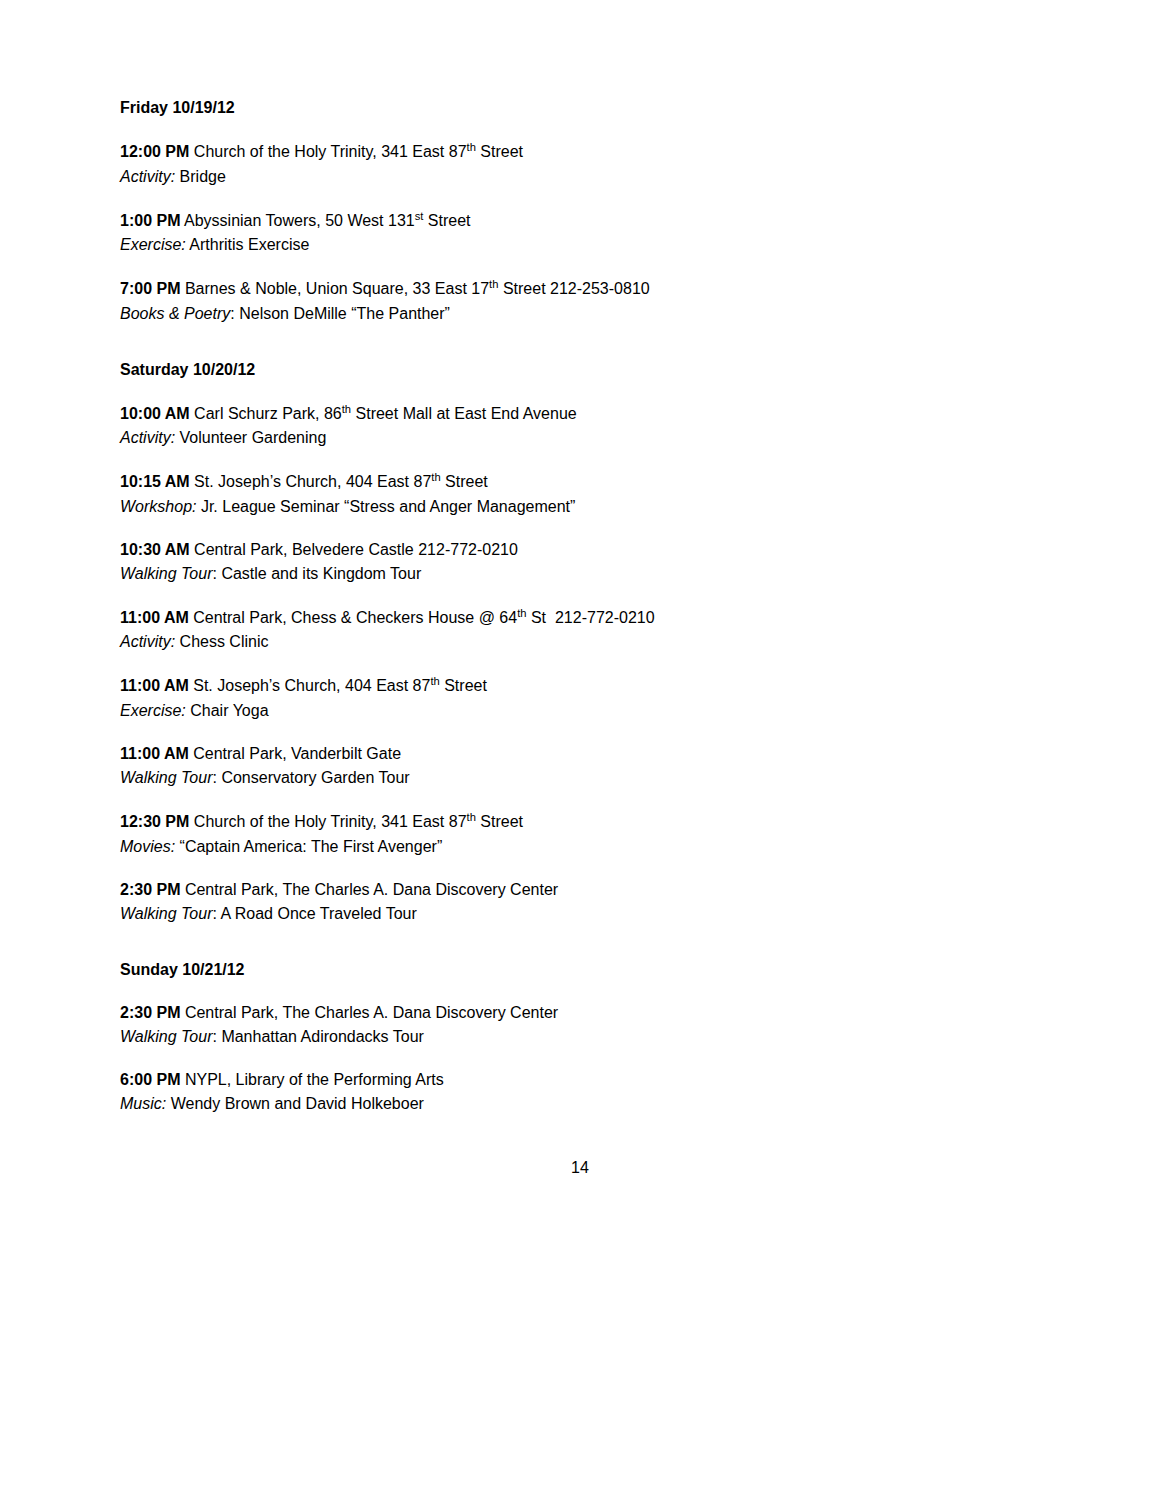Friday 10/19/12
12:00 PM Church of the Holy Trinity, 341 East 87th Street
Activity: Bridge
1:00 PM Abyssinian Towers, 50 West 131st Street
Exercise: Arthritis Exercise
7:00 PM Barnes & Noble, Union Square, 33 East 17th Street 212-253-0810
Books & Poetry: Nelson DeMille “The Panther”
Saturday 10/20/12
10:00 AM Carl Schurz Park, 86th Street Mall at East End Avenue
Activity: Volunteer Gardening
10:15 AM St. Joseph’s Church, 404 East 87th Street
Workshop: Jr. League Seminar “Stress and Anger Management”
10:30 AM Central Park, Belvedere Castle 212-772-0210
Walking Tour: Castle and its Kingdom Tour
11:00 AM Central Park, Chess & Checkers House @ 64th St 212-772-0210
Activity: Chess Clinic
11:00 AM St. Joseph’s Church, 404 East 87th Street
Exercise: Chair Yoga
11:00 AM Central Park, Vanderbilt Gate
Walking Tour: Conservatory Garden Tour
12:30 PM Church of the Holy Trinity, 341 East 87th Street
Movies: “Captain America: The First Avenger”
2:30 PM Central Park, The Charles A. Dana Discovery Center
Walking Tour: A Road Once Traveled Tour
Sunday 10/21/12
2:30 PM Central Park, The Charles A. Dana Discovery Center
Walking Tour: Manhattan Adirondacks Tour
6:00 PM NYPL, Library of the Performing Arts
Music: Wendy Brown and David Holkeboer
14